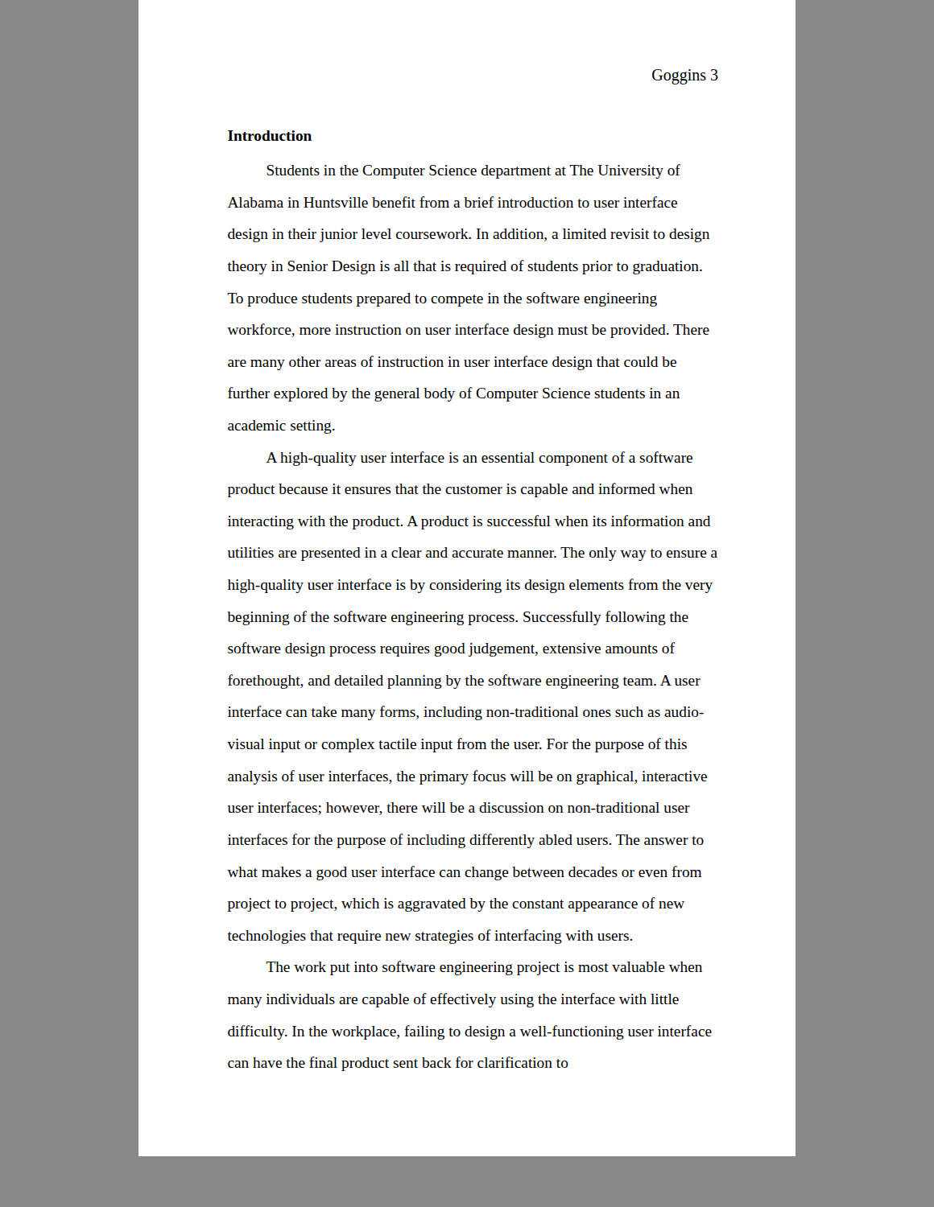Goggins 3
Introduction
Students in the Computer Science department at The University of Alabama in Huntsville benefit from a brief introduction to user interface design in their junior level coursework. In addition, a limited revisit to design theory in Senior Design is all that is required of students prior to graduation. To produce students prepared to compete in the software engineering workforce, more instruction on user interface design must be provided. There are many other areas of instruction in user interface design that could be further explored by the general body of Computer Science students in an academic setting.
A high-quality user interface is an essential component of a software product because it ensures that the customer is capable and informed when interacting with the product. A product is successful when its information and utilities are presented in a clear and accurate manner. The only way to ensure a high-quality user interface is by considering its design elements from the very beginning of the software engineering process. Successfully following the software design process requires good judgement, extensive amounts of forethought, and detailed planning by the software engineering team. A user interface can take many forms, including non-traditional ones such as audio-visual input or complex tactile input from the user. For the purpose of this analysis of user interfaces, the primary focus will be on graphical, interactive user interfaces; however, there will be a discussion on non-traditional user interfaces for the purpose of including differently abled users. The answer to what makes a good user interface can change between decades or even from project to project, which is aggravated by the constant appearance of new technologies that require new strategies of interfacing with users.
The work put into software engineering project is most valuable when many individuals are capable of effectively using the interface with little difficulty. In the workplace, failing to design a well-functioning user interface can have the final product sent back for clarification to